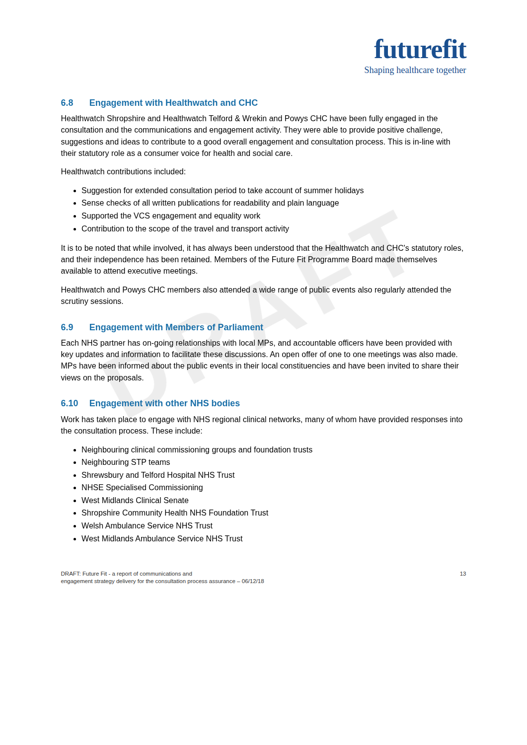DRAFT
futurefit
Shaping healthcare together
6.8 Engagement with Healthwatch and CHC
Healthwatch Shropshire and Healthwatch Telford & Wrekin and Powys CHC have been fully engaged in the consultation and the communications and engagement activity. They were able to provide positive challenge, suggestions and ideas to contribute to a good overall engagement and consultation process. This is in-line with their statutory role as a consumer voice for health and social care.
Healthwatch contributions included:
Suggestion for extended consultation period to take account of summer holidays
Sense checks of all written publications for readability and plain language
Supported the VCS engagement and equality work
Contribution to the scope of the travel and transport activity
It is to be noted that while involved, it has always been understood that the Healthwatch and CHC's statutory roles, and their independence has been retained. Members of the Future Fit Programme Board made themselves available to attend executive meetings.
Healthwatch and Powys CHC members also attended a wide range of public events also regularly attended the scrutiny sessions.
6.9 Engagement with Members of Parliament
Each NHS partner has on-going relationships with local MPs, and accountable officers have been provided with key updates and information to facilitate these discussions. An open offer of one to one meetings was also made. MPs have been informed about the public events in their local constituencies and have been invited to share their views on the proposals.
6.10 Engagement with other NHS bodies
Work has taken place to engage with NHS regional clinical networks, many of whom have provided responses into the consultation process. These include:
Neighbouring clinical commissioning groups and foundation trusts
Neighbouring STP teams
Shrewsbury and Telford Hospital NHS Trust
NHSE Specialised Commissioning
West Midlands Clinical Senate
Shropshire Community Health NHS Foundation Trust
Welsh Ambulance Service NHS Trust
West Midlands Ambulance Service NHS Trust
13 DRAFT: Future Fit - a report of communications and
engagement strategy delivery for the consultation process assurance – 06/12/18